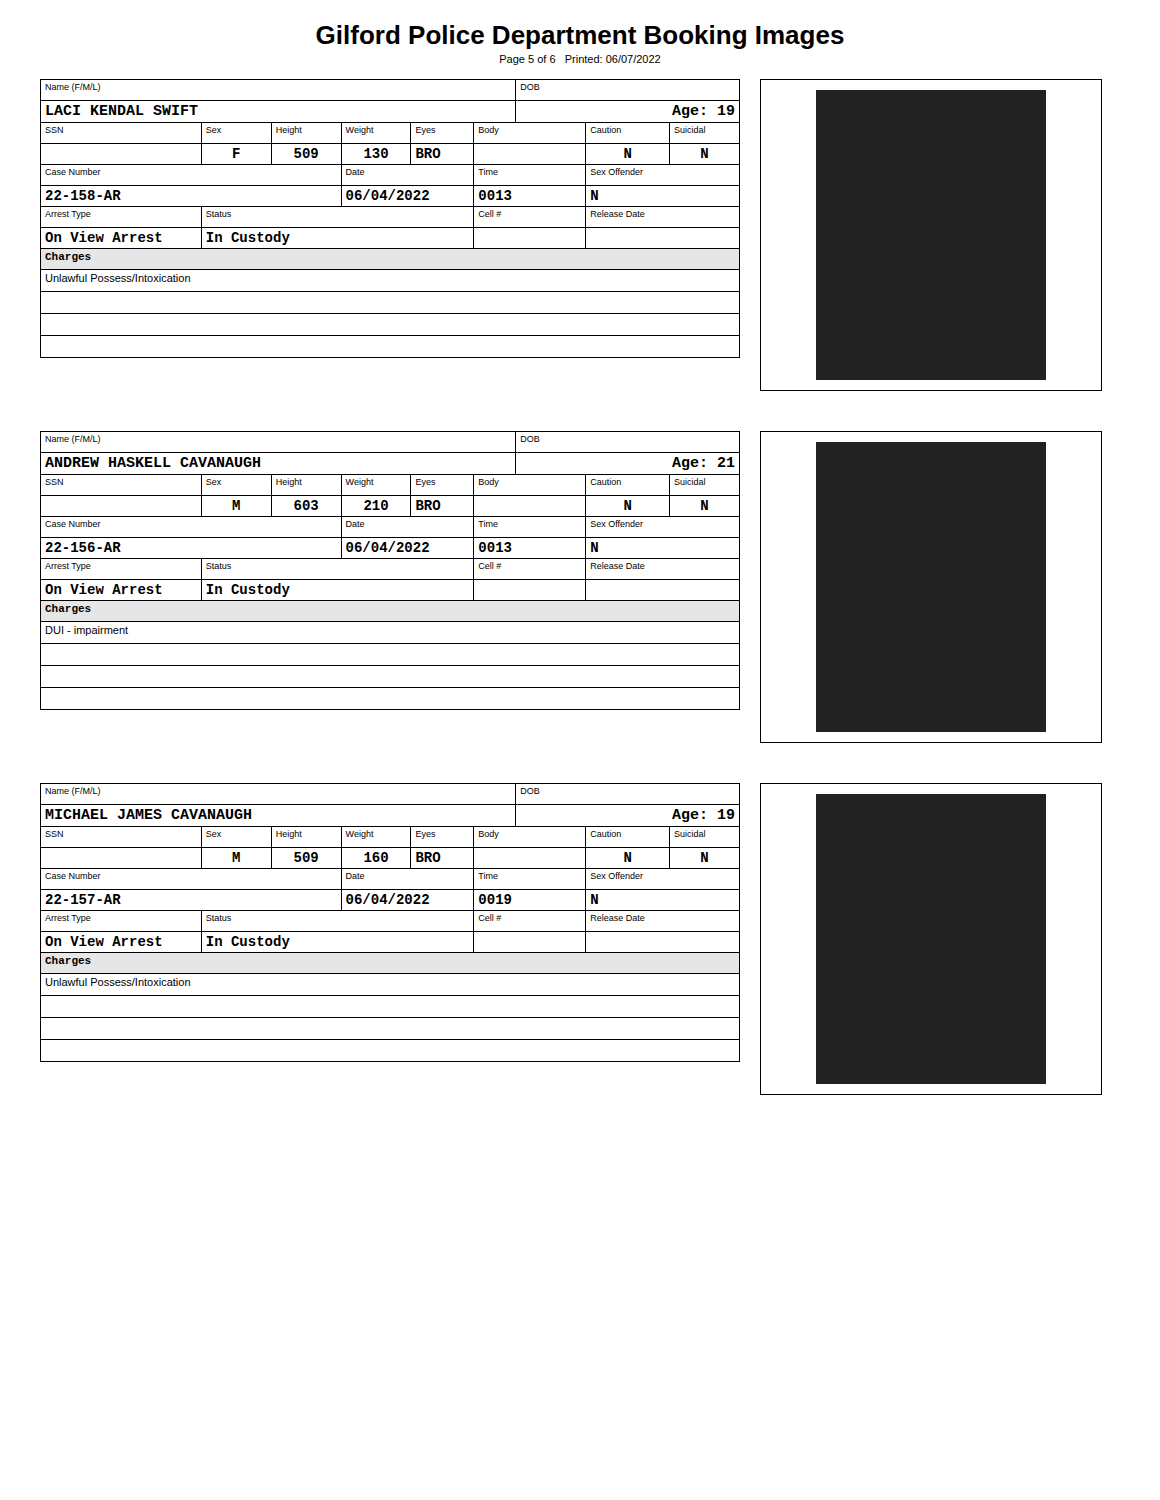Gilford Police Department Booking Images
Page 5 of 6 Printed: 06/07/2022
| Name (F/M/L) | DOB |
| LACI KENDAL SWIFT | Age: 19 |
| SSN | Sex | Height | Weight | Eyes | Body | Caution | Suicidal |
| | F | 509 | 130 | BRO | | N | N |
| Case Number | Date | Time | Sex Offender |
| 22-158-AR | 06/04/2022 | 0013 | N |
| Arrest Type | Status | Cell # | Release Date |
| On View Arrest | In Custody | | |
| Charges |
| Unlawful Possess/Intoxication |
| Name (F/M/L) | DOB |
| ANDREW HASKELL CAVANAUGH | Age: 21 |
| SSN | Sex | Height | Weight | Eyes | Body | Caution | Suicidal |
| | M | 603 | 210 | BRO | | N | N |
| Case Number | Date | Time | Sex Offender |
| 22-156-AR | 06/04/2022 | 0013 | N |
| Arrest Type | Status | Cell # | Release Date |
| On View Arrest | In Custody | | |
| Charges |
| DUI - impairment |
| Name (F/M/L) | DOB |
| MICHAEL JAMES CAVANAUGH | Age: 19 |
| SSN | Sex | Height | Weight | Eyes | Body | Caution | Suicidal |
| | M | 509 | 160 | BRO | | N | N |
| Case Number | Date | Time | Sex Offender |
| 22-157-AR | 06/04/2022 | 0019 | N |
| Arrest Type | Status | Cell # | Release Date |
| On View Arrest | In Custody | | |
| Charges |
| Unlawful Possess/Intoxication |